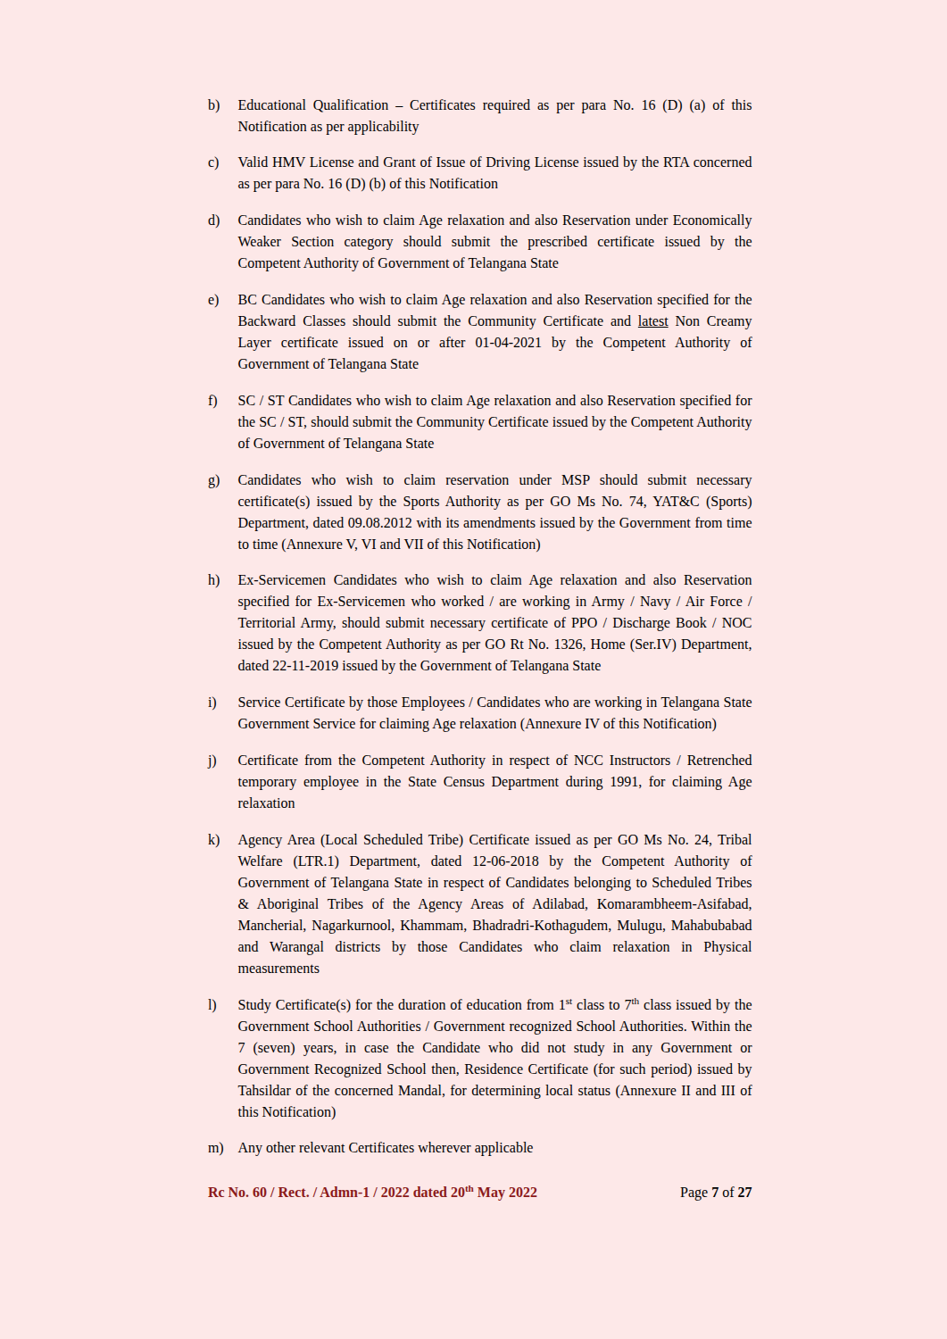b) Educational Qualification – Certificates required as per para No. 16 (D) (a) of this Notification as per applicability
c) Valid HMV License and Grant of Issue of Driving License issued by the RTA concerned as per para No. 16 (D) (b) of this Notification
d) Candidates who wish to claim Age relaxation and also Reservation under Economically Weaker Section category should submit the prescribed certificate issued by the Competent Authority of Government of Telangana State
e) BC Candidates who wish to claim Age relaxation and also Reservation specified for the Backward Classes should submit the Community Certificate and latest Non Creamy Layer certificate issued on or after 01-04-2021 by the Competent Authority of Government of Telangana State
f) SC / ST Candidates who wish to claim Age relaxation and also Reservation specified for the SC / ST, should submit the Community Certificate issued by the Competent Authority of Government of Telangana State
g) Candidates who wish to claim reservation under MSP should submit necessary certificate(s) issued by the Sports Authority as per GO Ms No. 74, YAT&C (Sports) Department, dated 09.08.2012 with its amendments issued by the Government from time to time (Annexure V, VI and VII of this Notification)
h) Ex-Servicemen Candidates who wish to claim Age relaxation and also Reservation specified for Ex-Servicemen who worked / are working in Army / Navy / Air Force / Territorial Army, should submit necessary certificate of PPO / Discharge Book / NOC issued by the Competent Authority as per GO Rt No. 1326, Home (Ser.IV) Department, dated 22-11-2019 issued by the Government of Telangana State
i) Service Certificate by those Employees / Candidates who are working in Telangana State Government Service for claiming Age relaxation (Annexure IV of this Notification)
j) Certificate from the Competent Authority in respect of NCC Instructors / Retrenched temporary employee in the State Census Department during 1991, for claiming Age relaxation
k) Agency Area (Local Scheduled Tribe) Certificate issued as per GO Ms No. 24, Tribal Welfare (LTR.1) Department, dated 12-06-2018 by the Competent Authority of Government of Telangana State in respect of Candidates belonging to Scheduled Tribes & Aboriginal Tribes of the Agency Areas of Adilabad, Komarambheem-Asifabad, Mancherial, Nagarkurnool, Khammam, Bhadradri-Kothagudem, Mulugu, Mahabubabad and Warangal districts by those Candidates who claim relaxation in Physical measurements
l) Study Certificate(s) for the duration of education from 1st class to 7th class issued by the Government School Authorities / Government recognized School Authorities. Within the 7 (seven) years, in case the Candidate who did not study in any Government or Government Recognized School then, Residence Certificate (for such period) issued by Tahsildar of the concerned Mandal, for determining local status (Annexure II and III of this Notification)
m) Any other relevant Certificates wherever applicable
Rc No. 60 / Rect. / Admn-1 / 2022 dated 20th May 2022
Page 7 of 27